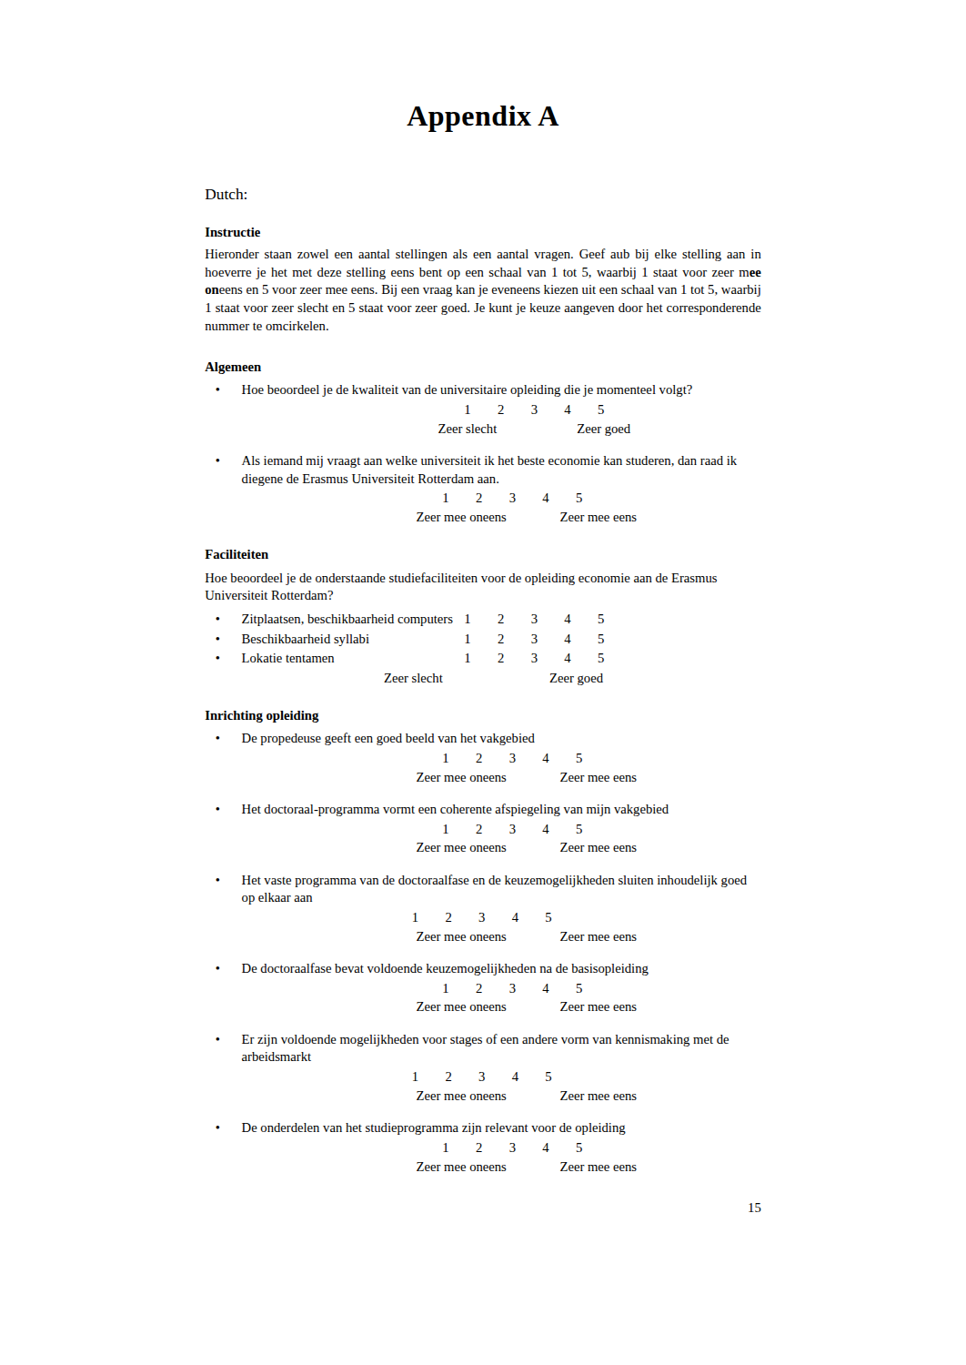Appendix A
Dutch:
Instructie
Hieronder staan zowel een aantal stellingen als een aantal vragen. Geef aub bij elke stelling aan in hoeverre je het met deze stelling eens bent op een schaal van 1 tot 5, waarbij 1 staat voor zeer mee oneens en 5 voor zeer mee eens. Bij een vraag kan je eveneens kiezen uit een schaal van 1 tot 5, waarbij 1 staat voor zeer slecht en 5 staat voor zeer goed. Je kunt je keuze aangeven door het corresponderende nummer te omcirkelen.
Algemeen
Hoe beoordeel je de kwaliteit van de universitaire opleiding die je momenteel volgt?
1 2 3 4 5
Zeer slecht Zeer goed
Als iemand mij vraagt aan welke universiteit ik het beste economie kan studeren, dan raad ik diegene de Erasmus Universiteit Rotterdam aan.
1 2 3 4 5
Zeer mee oneens Zeer mee eens
Faciliteiten
Hoe beoordeel je de onderstaande studiefaciliteiten voor de opleiding economie aan de Erasmus Universiteit Rotterdam?
Zitplaatsen, beschikbaarheid computers1 2 3 4 5
Beschikbaarheid syllabi1 2 3 4 5
Lokatie tentamen1 2 3 4 5
Zeer slecht Zeer goed
Inrichting opleiding
De propedeuse geeft een goed beeld van het vakgebied
1 2 3 4 5
Zeer mee oneens Zeer mee eens
Het doctoraal-programma vormt een coherente afspiegeling van mijn vakgebied
1 2 3 4 5
Zeer mee oneens Zeer mee eens
Het vaste programma van de doctoraalfase en de keuzemogelijkheden sluiten inhoudelijk goed op elkaar aan
1 2 3 4 5
Zeer mee oneens Zeer mee eens
De doctoraalfase bevat voldoende keuzemogelijkheden na de basisopleiding
1 2 3 4 5
Zeer mee oneens Zeer mee eens
Er zijn voldoende mogelijkheden voor stages of een andere vorm van kennismaking met de arbeidsmarkt
1 2 3 4 5
Zeer mee oneens Zeer mee eens
De onderdelen van het studieprogramma zijn relevant voor de opleiding
1 2 3 4 5
Zeer mee oneens Zeer mee eens
15